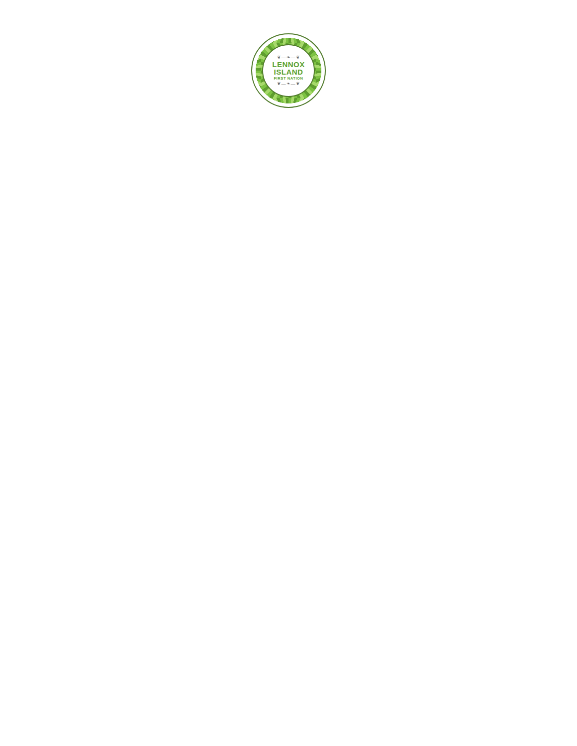❦—❧—❦ LENNOX ISLAND FIRST NATION ❦—❧—❦
Lennox Island First Nation